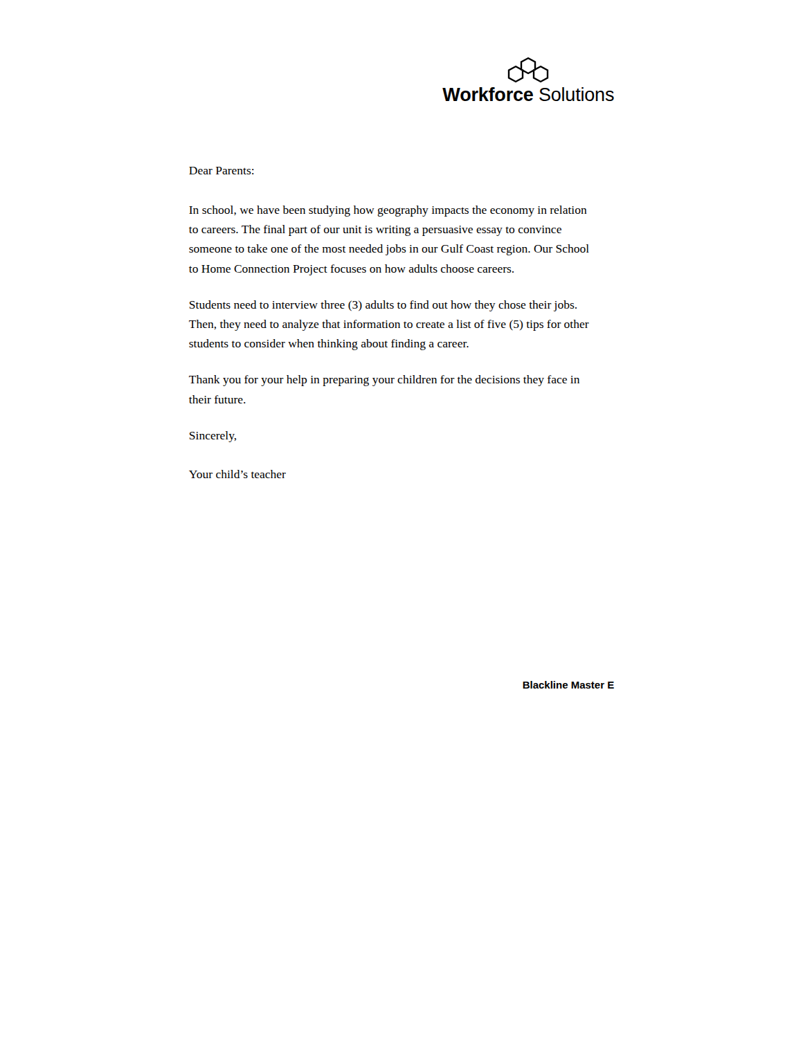Workforce Solutions
Dear Parents:
In school, we have been studying how geography impacts the economy in relation to careers. The final part of our unit is writing a persuasive essay to convince someone to take one of the most needed jobs in our Gulf Coast region. Our School to Home Connection Project focuses on how adults choose careers.
Students need to interview three (3) adults to find out how they chose their jobs. Then, they need to analyze that information to create a list of five (5) tips for other students to consider when thinking about finding a career.
Thank you for your help in preparing your children for the decisions they face in their future.
Sincerely,
Your child’s teacher
Blackline Master E